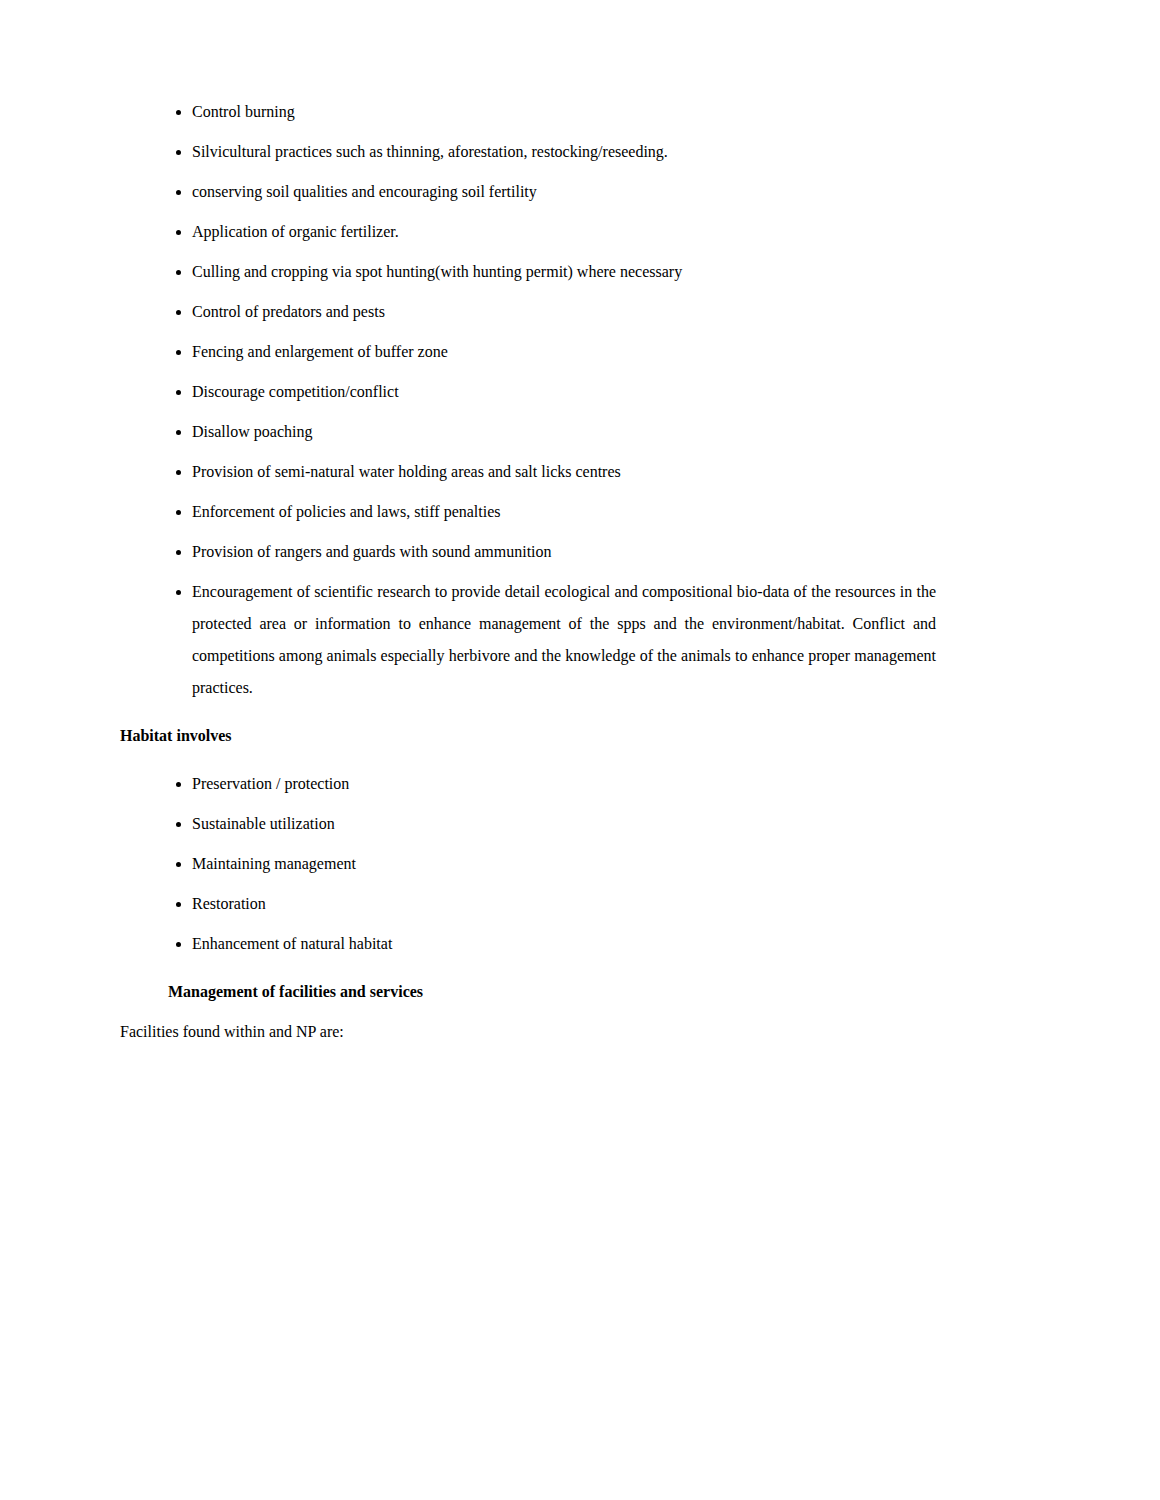Control burning
Silvicultural practices such as thinning, aforestation, restocking/reseeding.
conserving soil qualities and encouraging soil fertility
Application of organic fertilizer.
Culling and cropping via spot hunting(with hunting permit) where necessary
Control of predators and pests
Fencing and enlargement of buffer zone
Discourage competition/conflict
Disallow poaching
Provision of semi-natural water holding areas and salt licks centres
Enforcement of policies and laws, stiff penalties
Provision of rangers and guards with sound ammunition
Encouragement of scientific research to provide detail ecological and compositional bio-data of the resources in the protected area or information to enhance management of the spps and the environment/habitat. Conflict and competitions among animals especially herbivore and the knowledge of the animals to enhance proper management practices.
Habitat involves
Preservation / protection
Sustainable utilization
Maintaining management
Restoration
Enhancement of natural habitat
Management of facilities and services
Facilities found within and NP are: